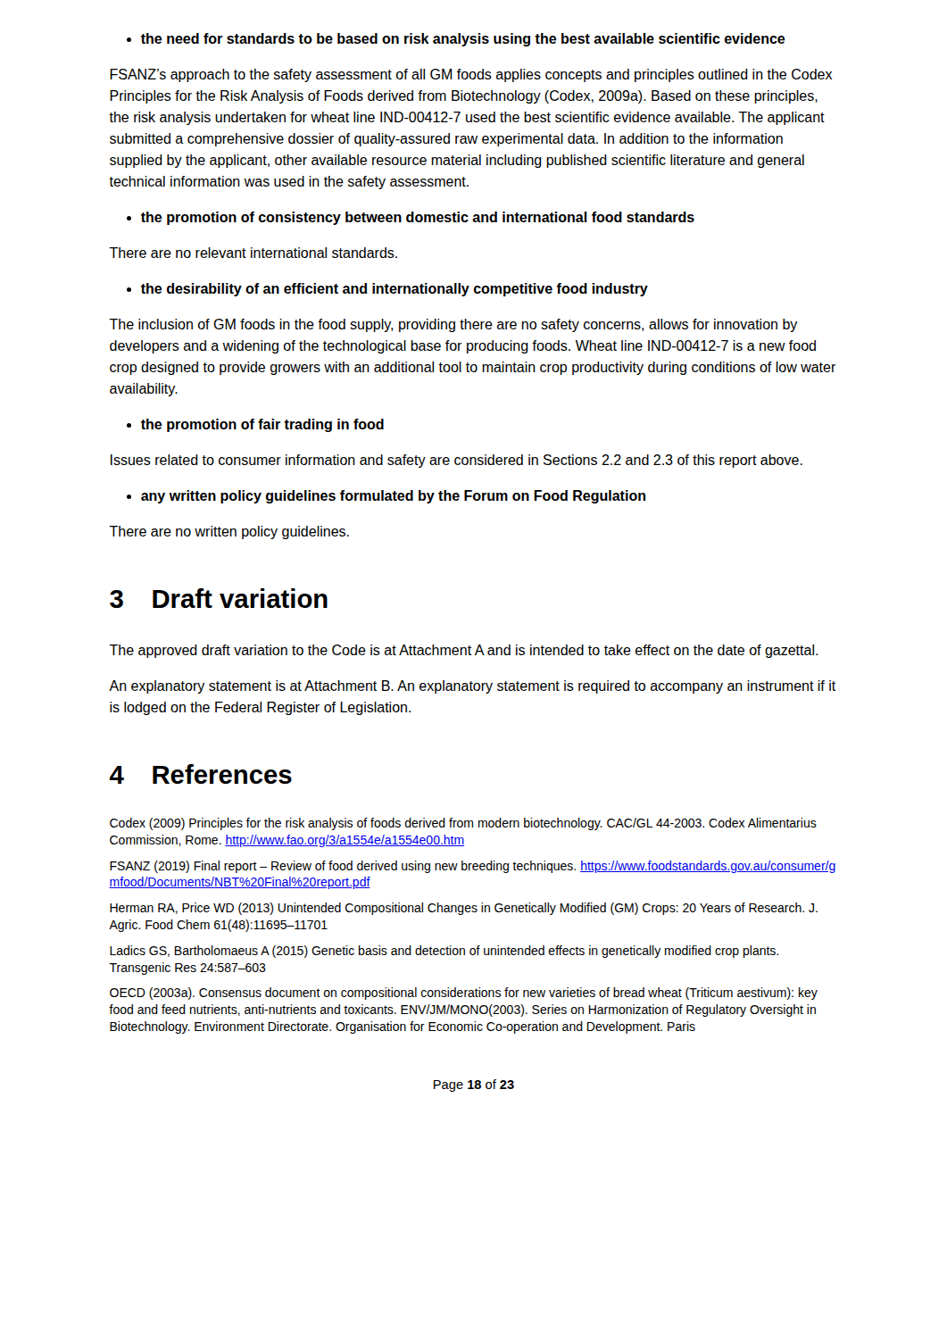the need for standards to be based on risk analysis using the best available scientific evidence
FSANZ’s approach to the safety assessment of all GM foods applies concepts and principles outlined in the Codex Principles for the Risk Analysis of Foods derived from Biotechnology (Codex, 2009a). Based on these principles, the risk analysis undertaken for wheat line IND-00412-7 used the best scientific evidence available. The applicant submitted a comprehensive dossier of quality-assured raw experimental data. In addition to the information supplied by the applicant, other available resource material including published scientific literature and general technical information was used in the safety assessment.
the promotion of consistency between domestic and international food standards
There are no relevant international standards.
the desirability of an efficient and internationally competitive food industry
The inclusion of GM foods in the food supply, providing there are no safety concerns, allows for innovation by developers and a widening of the technological base for producing foods. Wheat line IND-00412-7 is a new food crop designed to provide growers with an additional tool to maintain crop productivity during conditions of low water availability.
the promotion of fair trading in food
Issues related to consumer information and safety are considered in Sections 2.2 and 2.3 of this report above.
any written policy guidelines formulated by the Forum on Food Regulation
There are no written policy guidelines.
3 Draft variation
The approved draft variation to the Code is at Attachment A and is intended to take effect on the date of gazettal.
An explanatory statement is at Attachment B. An explanatory statement is required to accompany an instrument if it is lodged on the Federal Register of Legislation.
4 References
Codex (2009) Principles for the risk analysis of foods derived from modern biotechnology. CAC/GL 44-2003. Codex Alimentarius Commission, Rome. http://www.fao.org/3/a1554e/a1554e00.htm
FSANZ (2019) Final report – Review of food derived using new breeding techniques. https://www.foodstandards.gov.au/consumer/gmfood/Documents/NBT%20Final%20report.pdf
Herman RA, Price WD (2013) Unintended Compositional Changes in Genetically Modified (GM) Crops: 20 Years of Research. J. Agric. Food Chem 61(48):11695–11701
Ladics GS, Bartholomaeus A (2015) Genetic basis and detection of unintended effects in genetically modified crop plants. Transgenic Res 24:587–603
OECD (2003a). Consensus document on compositional considerations for new varieties of bread wheat (Triticum aestivum): key food and feed nutrients, anti-nutrients and toxicants. ENV/JM/MONO(2003). Series on Harmonization of Regulatory Oversight in Biotechnology. Environment Directorate. Organisation for Economic Co-operation and Development. Paris
Page 18 of 23